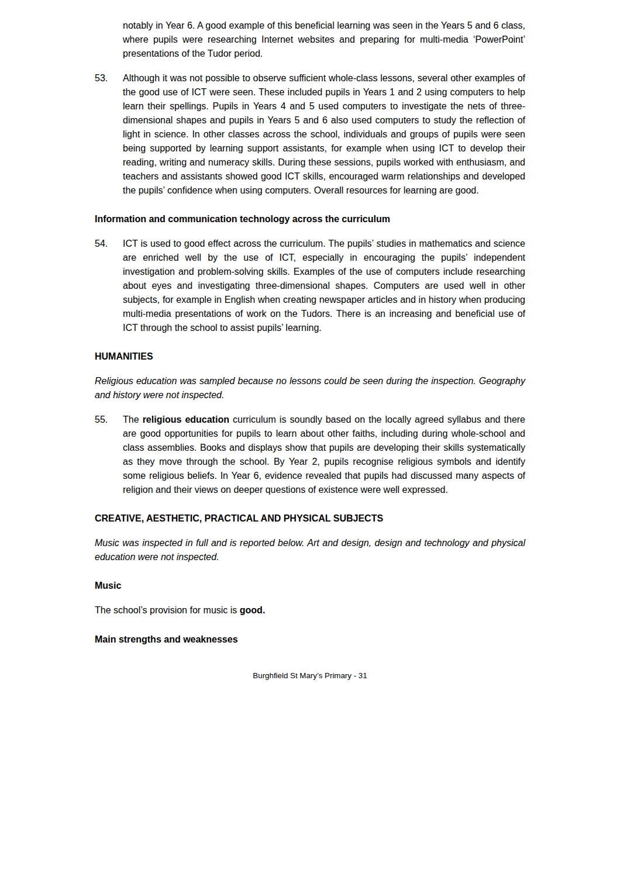notably in Year 6. A good example of this beneficial learning was seen in the Years 5 and 6 class, where pupils were researching Internet websites and preparing for multi-media ‘PowerPoint’ presentations of the Tudor period.
53. Although it was not possible to observe sufficient whole-class lessons, several other examples of the good use of ICT were seen. These included pupils in Years 1 and 2 using computers to help learn their spellings. Pupils in Years 4 and 5 used computers to investigate the nets of three-dimensional shapes and pupils in Years 5 and 6 also used computers to study the reflection of light in science. In other classes across the school, individuals and groups of pupils were seen being supported by learning support assistants, for example when using ICT to develop their reading, writing and numeracy skills. During these sessions, pupils worked with enthusiasm, and teachers and assistants showed good ICT skills, encouraged warm relationships and developed the pupils’ confidence when using computers. Overall resources for learning are good.
Information and communication technology across the curriculum
54. ICT is used to good effect across the curriculum. The pupils’ studies in mathematics and science are enriched well by the use of ICT, especially in encouraging the pupils’ independent investigation and problem-solving skills. Examples of the use of computers include researching about eyes and investigating three-dimensional shapes. Computers are used well in other subjects, for example in English when creating newspaper articles and in history when producing multi-media presentations of work on the Tudors. There is an increasing and beneficial use of ICT through the school to assist pupils’ learning.
HUMANITIES
Religious education was sampled because no lessons could be seen during the inspection. Geography and history were not inspected.
55. The religious education curriculum is soundly based on the locally agreed syllabus and there are good opportunities for pupils to learn about other faiths, including during whole-school and class assemblies. Books and displays show that pupils are developing their skills systematically as they move through the school. By Year 2, pupils recognise religious symbols and identify some religious beliefs. In Year 6, evidence revealed that pupils had discussed many aspects of religion and their views on deeper questions of existence were well expressed.
CREATIVE, AESTHETIC, PRACTICAL AND PHYSICAL SUBJECTS
Music was inspected in full and is reported below. Art and design, design and technology and physical education were not inspected.
Music
The school’s provision for music is good.
Main strengths and weaknesses
Burghfield St Mary’s Primary - 31